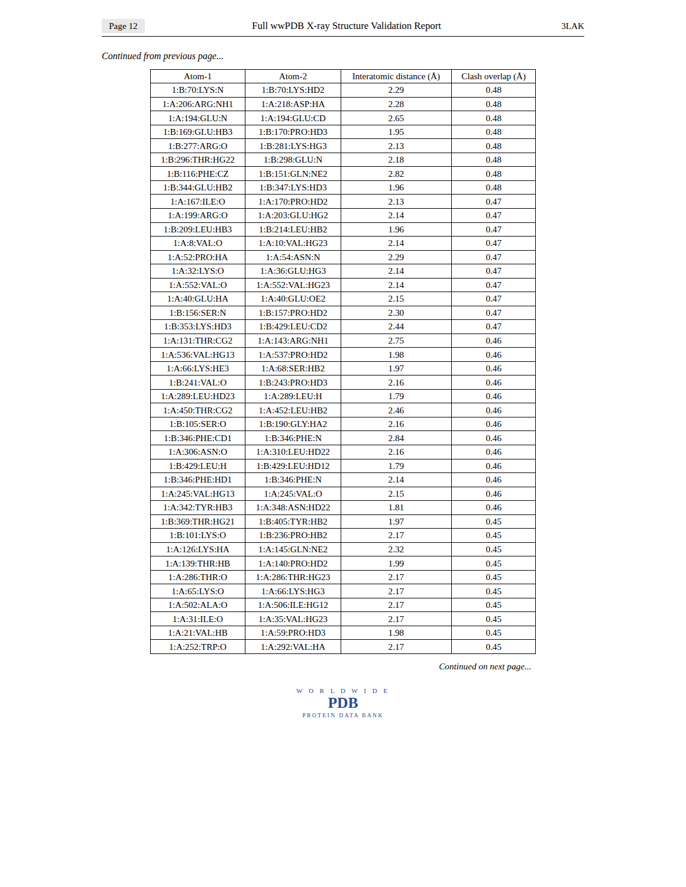Page 12
Full wwPDB X-ray Structure Validation Report
3LAK
Continued from previous page...
| Atom-1 | Atom-2 | Interatomic distance (Å) | Clash overlap (Å) |
| --- | --- | --- | --- |
| 1:B:70:LYS:N | 1:B:70:LYS:HD2 | 2.29 | 0.48 |
| 1:A:206:ARG:NH1 | 1:A:218:ASP:HA | 2.28 | 0.48 |
| 1:A:194:GLU:N | 1:A:194:GLU:CD | 2.65 | 0.48 |
| 1:B:169:GLU:HB3 | 1:B:170:PRO:HD3 | 1.95 | 0.48 |
| 1:B:277:ARG:O | 1:B:281:LYS:HG3 | 2.13 | 0.48 |
| 1:B:296:THR:HG22 | 1:B:298:GLU:N | 2.18 | 0.48 |
| 1:B:116:PHE:CZ | 1:B:151:GLN:NE2 | 2.82 | 0.48 |
| 1:B:344:GLU:HB2 | 1:B:347:LYS:HD3 | 1.96 | 0.48 |
| 1:A:167:ILE:O | 1:A:170:PRO:HD2 | 2.13 | 0.47 |
| 1:A:199:ARG:O | 1:A:203:GLU:HG2 | 2.14 | 0.47 |
| 1:B:209:LEU:HB3 | 1:B:214:LEU:HB2 | 1.96 | 0.47 |
| 1:A:8:VAL:O | 1:A:10:VAL:HG23 | 2.14 | 0.47 |
| 1:A:52:PRO:HA | 1:A:54:ASN:N | 2.29 | 0.47 |
| 1:A:32:LYS:O | 1:A:36:GLU:HG3 | 2.14 | 0.47 |
| 1:A:552:VAL:O | 1:A:552:VAL:HG23 | 2.14 | 0.47 |
| 1:A:40:GLU:HA | 1:A:40:GLU:OE2 | 2.15 | 0.47 |
| 1:B:156:SER:N | 1:B:157:PRO:HD2 | 2.30 | 0.47 |
| 1:B:353:LYS:HD3 | 1:B:429:LEU:CD2 | 2.44 | 0.47 |
| 1:A:131:THR:CG2 | 1:A:143:ARG:NH1 | 2.75 | 0.46 |
| 1:A:536:VAL:HG13 | 1:A:537:PRO:HD2 | 1.98 | 0.46 |
| 1:A:66:LYS:HE3 | 1:A:68:SER:HB2 | 1.97 | 0.46 |
| 1:B:241:VAL:O | 1:B:243:PRO:HD3 | 2.16 | 0.46 |
| 1:A:289:LEU:HD23 | 1:A:289:LEU:H | 1.79 | 0.46 |
| 1:A:450:THR:CG2 | 1:A:452:LEU:HB2 | 2.46 | 0.46 |
| 1:B:105:SER:O | 1:B:190:GLY:HA2 | 2.16 | 0.46 |
| 1:B:346:PHE:CD1 | 1:B:346:PHE:N | 2.84 | 0.46 |
| 1:A:306:ASN:O | 1:A:310:LEU:HD22 | 2.16 | 0.46 |
| 1:B:429:LEU:H | 1:B:429:LEU:HD12 | 1.79 | 0.46 |
| 1:B:346:PHE:HD1 | 1:B:346:PHE:N | 2.14 | 0.46 |
| 1:A:245:VAL:HG13 | 1:A:245:VAL:O | 2.15 | 0.46 |
| 1:A:342:TYR:HB3 | 1:A:348:ASN:HD22 | 1.81 | 0.46 |
| 1:B:369:THR:HG21 | 1:B:405:TYR:HB2 | 1.97 | 0.45 |
| 1:B:101:LYS:O | 1:B:236:PRO:HB2 | 2.17 | 0.45 |
| 1:A:126:LYS:HA | 1:A:145:GLN:NE2 | 2.32 | 0.45 |
| 1:A:139:THR:HB | 1:A:140:PRO:HD2 | 1.99 | 0.45 |
| 1:A:286:THR:O | 1:A:286:THR:HG23 | 2.17 | 0.45 |
| 1:A:65:LYS:O | 1:A:66:LYS:HG3 | 2.17 | 0.45 |
| 1:A:502:ALA:O | 1:A:506:ILE:HG12 | 2.17 | 0.45 |
| 1:A:31:ILE:O | 1:A:35:VAL:HG23 | 2.17 | 0.45 |
| 1:A:21:VAL:HB | 1:A:59:PRO:HD3 | 1.98 | 0.45 |
| 1:A:252:TRP:O | 1:A:292:VAL:HA | 2.17 | 0.45 |
| Continued on next page... |
W O R L D W I D E
PDB
PROTEIN DATA BANK